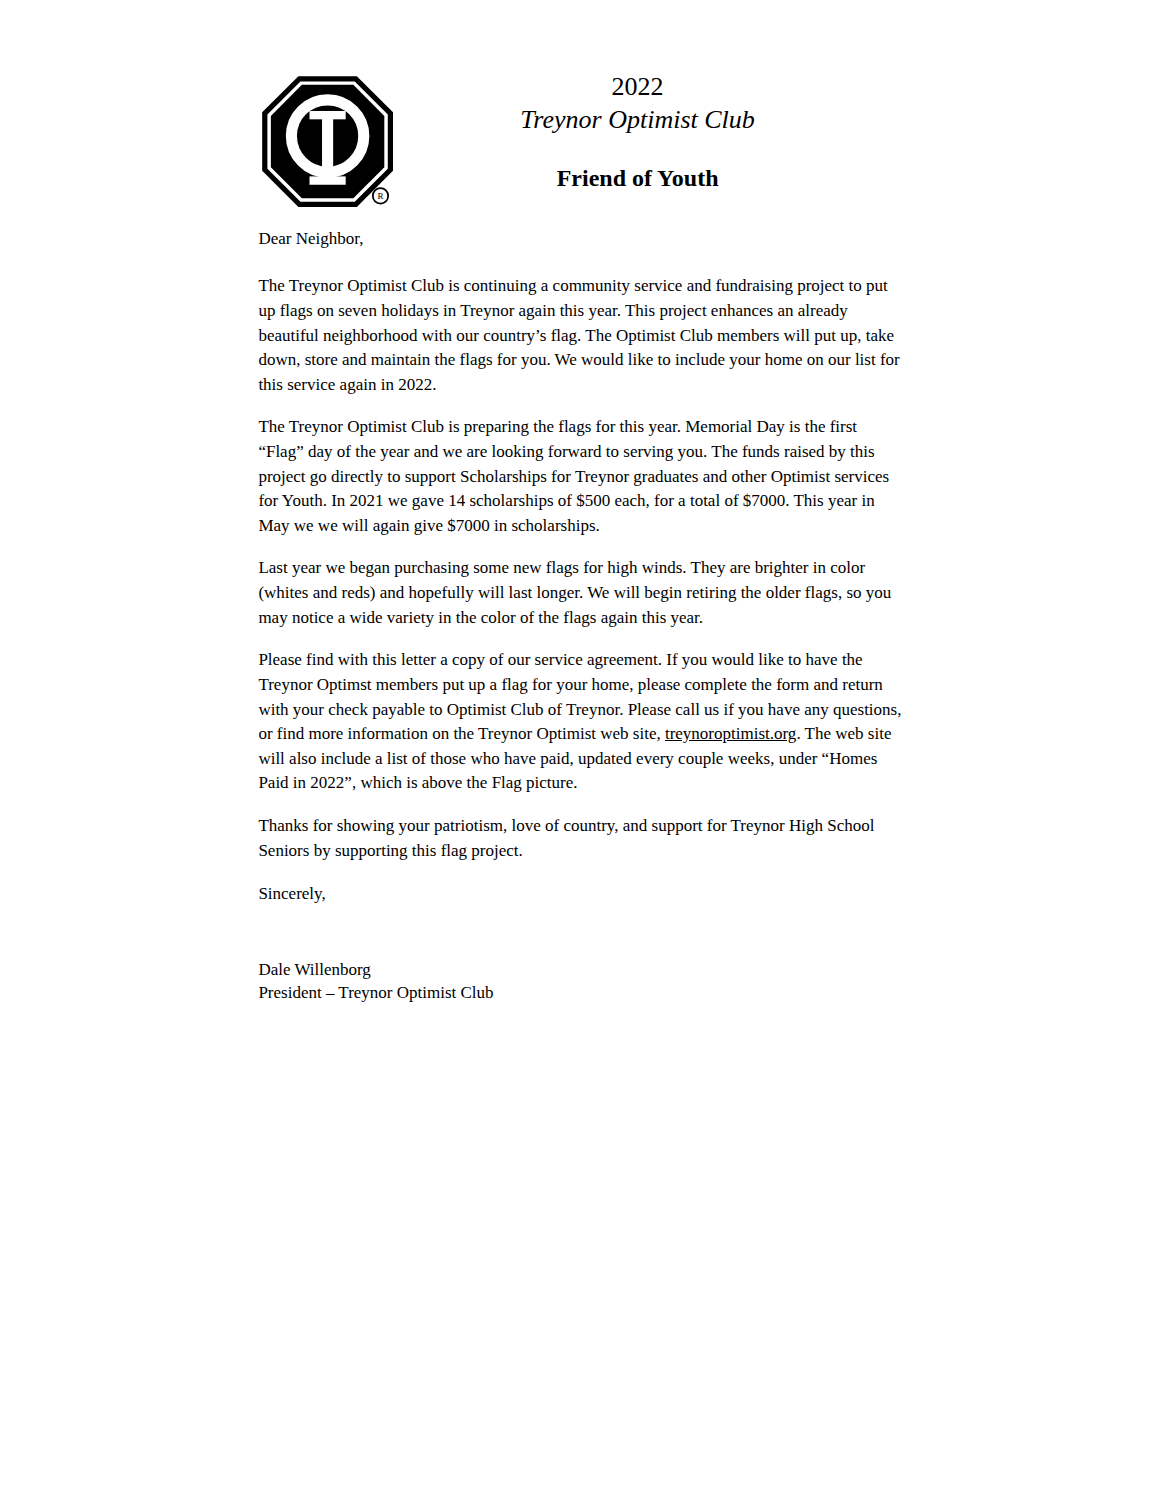Optimist Club octagon logo R
2022
Treynor Optimist Club
Friend of Youth
Dear Neighbor,
The Treynor Optimist Club is continuing a community service and fundraising project to put up flags on seven holidays in Treynor again this year. This project enhances an already beautiful neighborhood with our country’s flag. The Optimist Club members will put up, take down, store and maintain the flags for you. We would like to include your home on our list for this service again in 2022.
The Treynor Optimist Club is preparing the flags for this year. Memorial Day is the first “Flag” day of the year and we are looking forward to serving you. The funds raised by this project go directly to support Scholarships for Treynor graduates and other Optimist services for Youth. In 2021 we gave 14 scholarships of $500 each, for a total of $7000. This year in May we we will again give $7000 in scholarships.
Last year we began purchasing some new flags for high winds. They are brighter in color (whites and reds) and hopefully will last longer. We will begin retiring the older flags, so you may notice a wide variety in the color of the flags again this year.
Please find with this letter a copy of our service agreement. If you would like to have the Treynor Optimst members put up a flag for your home, please complete the form and return with your check payable to Optimist Club of Treynor. Please call us if you have any questions, or find more information on the Treynor Optimist web site, treynoroptimist.org. The web site will also include a list of those who have paid, updated every couple weeks, under “Homes Paid in 2022”, which is above the Flag picture.
Thanks for showing your patriotism, love of country, and support for Treynor High School Seniors by supporting this flag project.
Sincerely,
Dale Willenborg
President – Treynor Optimist Club